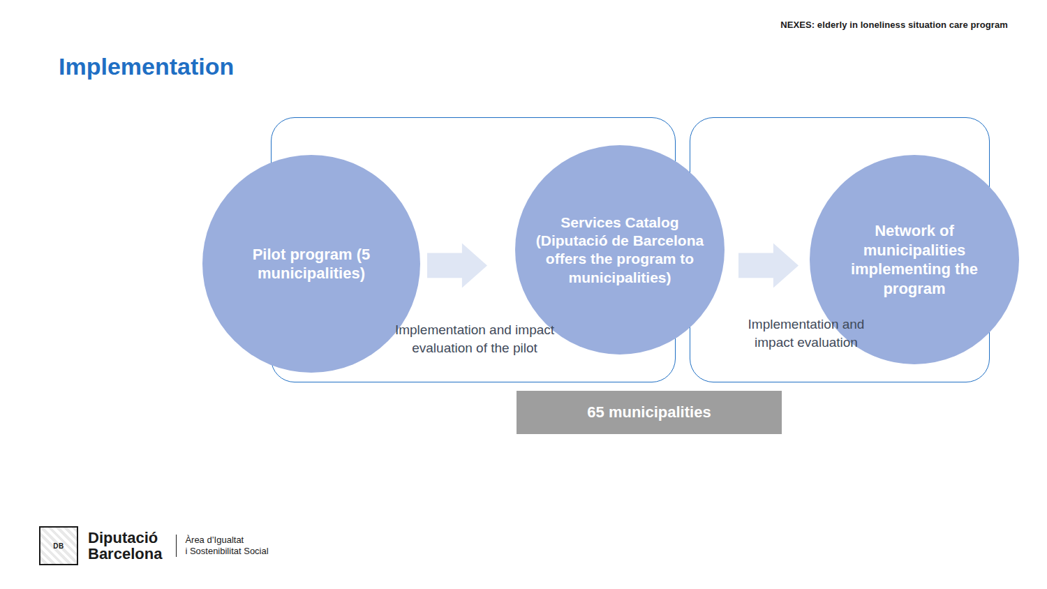NEXES: elderly in loneliness situation care program
Implementation
Pilot program (5 municipalities)
Services Catalog (Diputació de Barcelona offers the program to municipalities)
Network of municipalities implementing the program
Implementation and impact evaluation of the pilot
Implementation and impact evaluation
65 municipalities
DB
Diputació
Barcelona
Àrea d’Igualtat
i Sostenibilitat Social